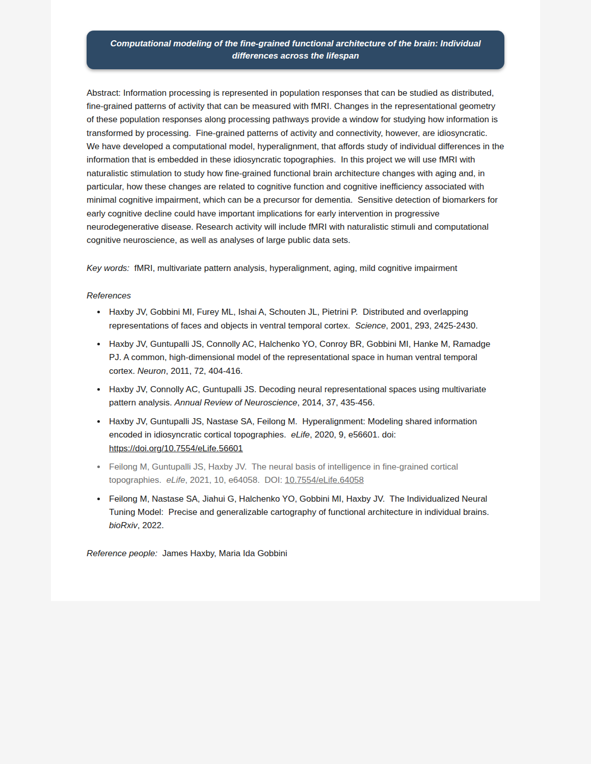Computational modeling of the fine-grained functional architecture of the brain: Individual differences across the lifespan
Abstract: Information processing is represented in population responses that can be studied as distributed, fine-grained patterns of activity that can be measured with fMRI. Changes in the representational geometry of these population responses along processing pathways provide a window for studying how information is transformed by processing. Fine-grained patterns of activity and connectivity, however, are idiosyncratic. We have developed a computational model, hyperalignment, that affords study of individual differences in the information that is embedded in these idiosyncratic topographies. In this project we will use fMRI with naturalistic stimulation to study how fine-grained functional brain architecture changes with aging and, in particular, how these changes are related to cognitive function and cognitive inefficiency associated with minimal cognitive impairment, which can be a precursor for dementia. Sensitive detection of biomarkers for early cognitive decline could have important implications for early intervention in progressive neurodegenerative disease. Research activity will include fMRI with naturalistic stimuli and computational cognitive neuroscience, as well as analyses of large public data sets.
Key words: fMRI, multivariate pattern analysis, hyperalignment, aging, mild cognitive impairment
References
Haxby JV, Gobbini MI, Furey ML, Ishai A, Schouten JL, Pietrini P. Distributed and overlapping representations of faces and objects in ventral temporal cortex. Science, 2001, 293, 2425-2430.
Haxby JV, Guntupalli JS, Connolly AC, Halchenko YO, Conroy BR, Gobbini MI, Hanke M, Ramadge PJ. A common, high-dimensional model of the representational space in human ventral temporal cortex. Neuron, 2011, 72, 404-416.
Haxby JV, Connolly AC, Guntupalli JS. Decoding neural representational spaces using multivariate pattern analysis. Annual Review of Neuroscience, 2014, 37, 435-456.
Haxby JV, Guntupalli JS, Nastase SA, Feilong M. Hyperalignment: Modeling shared information encoded in idiosyncratic cortical topographies. eLife, 2020, 9, e56601. doi: https://doi.org/10.7554/eLife.56601
Feilong M, Guntupalli JS, Haxby JV. The neural basis of intelligence in fine-grained cortical topographies. eLife, 2021, 10, e64058. DOI: 10.7554/eLife.64058
Feilong M, Nastase SA, Jiahui G, Halchenko YO, Gobbini MI, Haxby JV. The Individualized Neural Tuning Model: Precise and generalizable cartography of functional architecture in individual brains. bioRxiv, 2022.
Reference people: James Haxby, Maria Ida Gobbini